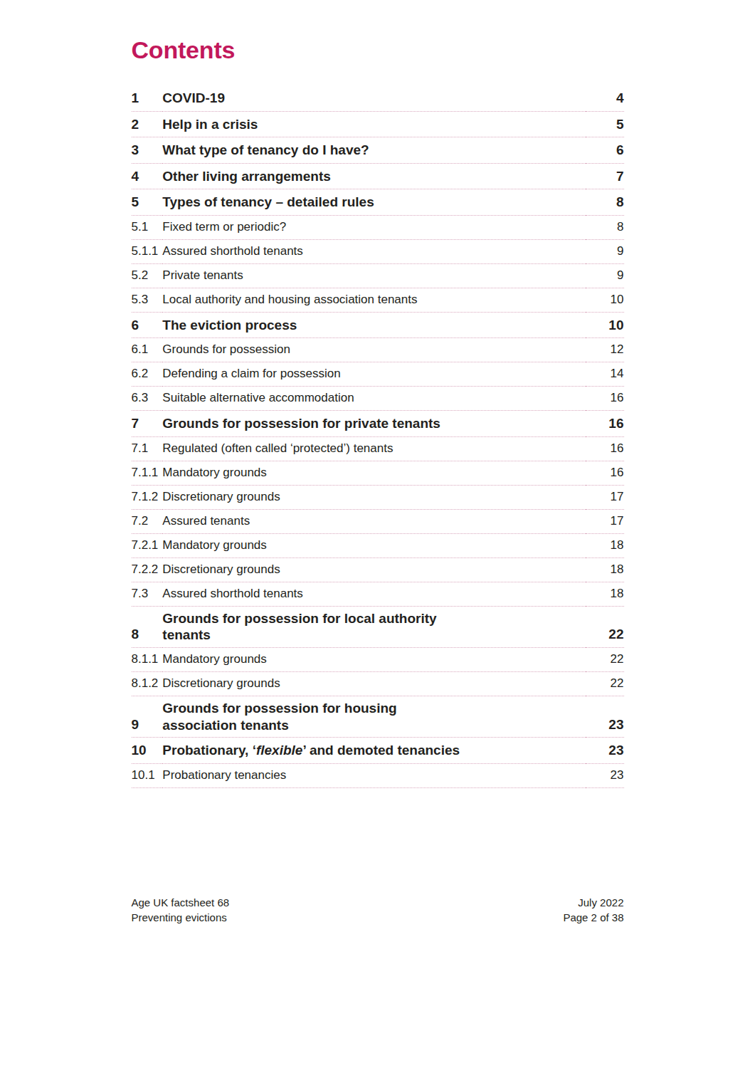Contents
| 1 | COVID-19 | 4 |
| 2 | Help in a crisis | 5 |
| 3 | What type of tenancy do I have? | 6 |
| 4 | Other living arrangements | 7 |
| 5 | Types of tenancy – detailed rules | 8 |
| 5.1 | Fixed term or periodic? | 8 |
| 5.1.1 | Assured shorthold tenants | 9 |
| 5.2 | Private tenants | 9 |
| 5.3 | Local authority and housing association tenants | 10 |
| 6 | The eviction process | 10 |
| 6.1 | Grounds for possession | 12 |
| 6.2 | Defending a claim for possession | 14 |
| 6.3 | Suitable alternative accommodation | 16 |
| 7 | Grounds for possession for private tenants | 16 |
| 7.1 | Regulated (often called ‘protected’) tenants | 16 |
| 7.1.1 | Mandatory grounds | 16 |
| 7.1.2 | Discretionary grounds | 17 |
| 7.2 | Assured tenants | 17 |
| 7.2.1 | Mandatory grounds | 18 |
| 7.2.2 | Discretionary grounds | 18 |
| 7.3 | Assured shorthold tenants | 18 |
| 8 | Grounds for possession for local authority tenants | 22 |
| 8.1.1 | Mandatory grounds | 22 |
| 8.1.2 | Discretionary grounds | 22 |
| 9 | Grounds for possession for housing association tenants | 23 |
| 10 | Probationary, ‘ flexible ’ and demoted tenancies | 23 |
| 10.1 | Probationary tenancies | 23 |
Age UK factsheet 68
Preventing evictions
July 2022
Page 2 of 38